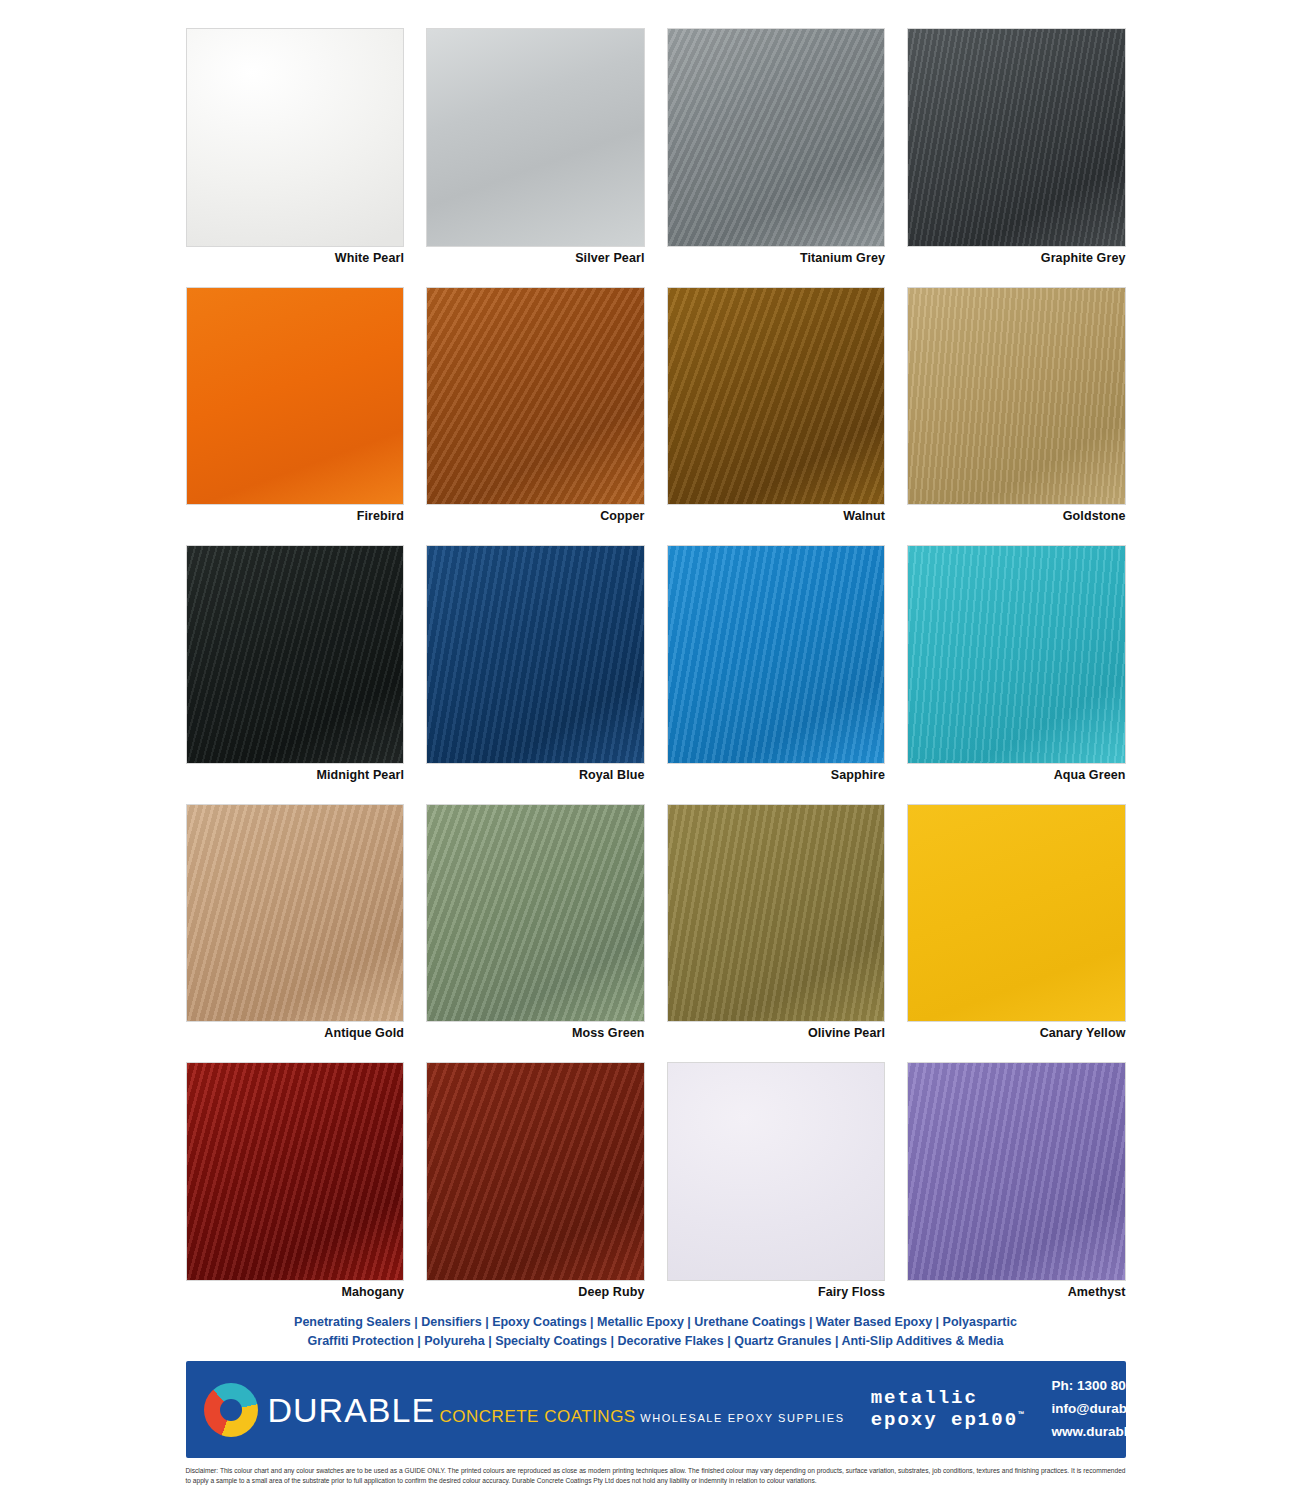White Pearl
Silver Pearl
Titanium Grey
Graphite Grey
Firebird
Copper
Walnut
Goldstone
Midnight Pearl
Royal Blue
Sapphire
Aqua Green
Antique Gold
Moss Green
Olivine Pearl
Canary Yellow
Mahogany
Deep Ruby
Fairy Floss
Amethyst
Penetrating Sealers | Densifiers | Epoxy Coatings | Metallic Epoxy | Urethane Coatings | Water Based Epoxy | Polyaspartic
Graffiti Protection | Polyureha | Specialty Coatings | Decorative Flakes | Quartz Granules | Anti-Slip Additives & Media
DURABLE CONCRETE COATINGS WHOLESALE EPOXY SUPPLIES
metallic epoxy ep100™
Ph: 1300 800 054
info@durableconcretecoatings.com.au
www.durableconcretecoatings.com.au
f
Disclaimer: This colour chart and any colour swatches are to be used as a GUIDE ONLY. The printed colours are reproduced as close as modern printing techniques allow. The finished colour may vary depending on products, surface variation, substrates, job conditions, textures and finishing practices. It is recommended to apply a sample to a small area of the substrate prior to full application to confirm the desired colour accuracy. Durable Concrete Coatings Pty Ltd does not hold any liability or indemnity in relation to colour variations.